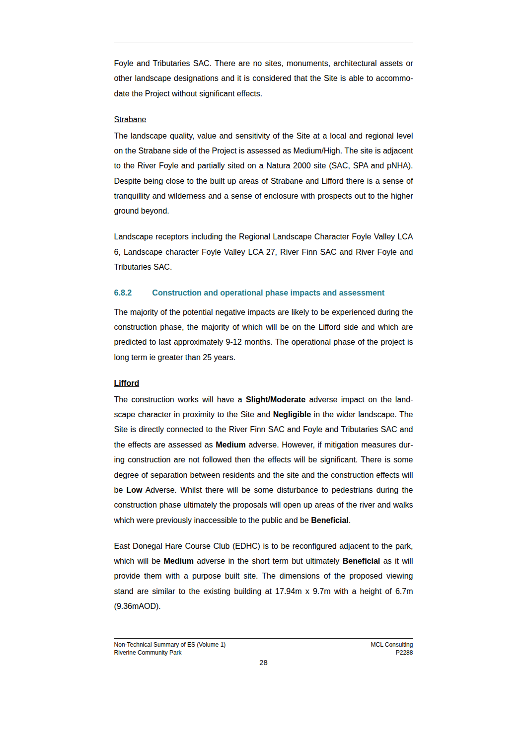Foyle and Tributaries SAC. There are no sites, monuments, architectural assets or other landscape designations and it is considered that the Site is able to accommodate the Project without significant effects.
Strabane
The landscape quality, value and sensitivity of the Site at a local and regional level on the Strabane side of the Project is assessed as Medium/High. The site is adjacent to the River Foyle and partially sited on a Natura 2000 site (SAC, SPA and pNHA). Despite being close to the built up areas of Strabane and Lifford there is a sense of tranquillity and wilderness and a sense of enclosure with prospects out to the higher ground beyond.
Landscape receptors including the Regional Landscape Character Foyle Valley LCA 6, Landscape character Foyle Valley LCA 27, River Finn SAC and River Foyle and Tributaries SAC.
6.8.2 Construction and operational phase impacts and assessment
The majority of the potential negative impacts are likely to be experienced during the construction phase, the majority of which will be on the Lifford side and which are predicted to last approximately 9-12 months. The operational phase of the project is long term ie greater than 25 years.
Lifford
The construction works will have a Slight/Moderate adverse impact on the landscape character in proximity to the Site and Negligible in the wider landscape. The Site is directly connected to the River Finn SAC and Foyle and Tributaries SAC and the effects are assessed as Medium adverse. However, if mitigation measures during construction are not followed then the effects will be significant. There is some degree of separation between residents and the site and the construction effects will be Low Adverse. Whilst there will be some disturbance to pedestrians during the construction phase ultimately the proposals will open up areas of the river and walks which were previously inaccessible to the public and be Beneficial.
East Donegal Hare Course Club (EDHC) is to be reconfigured adjacent to the park, which will be Medium adverse in the short term but ultimately Beneficial as it will provide them with a purpose built site. The dimensions of the proposed viewing stand are similar to the existing building at 17.94m x 9.7m with a height of 6.7m (9.36mAOD).
Non-Technical Summary of ES (Volume 1)
Riverine Community Park
MCL Consulting
P2288
28